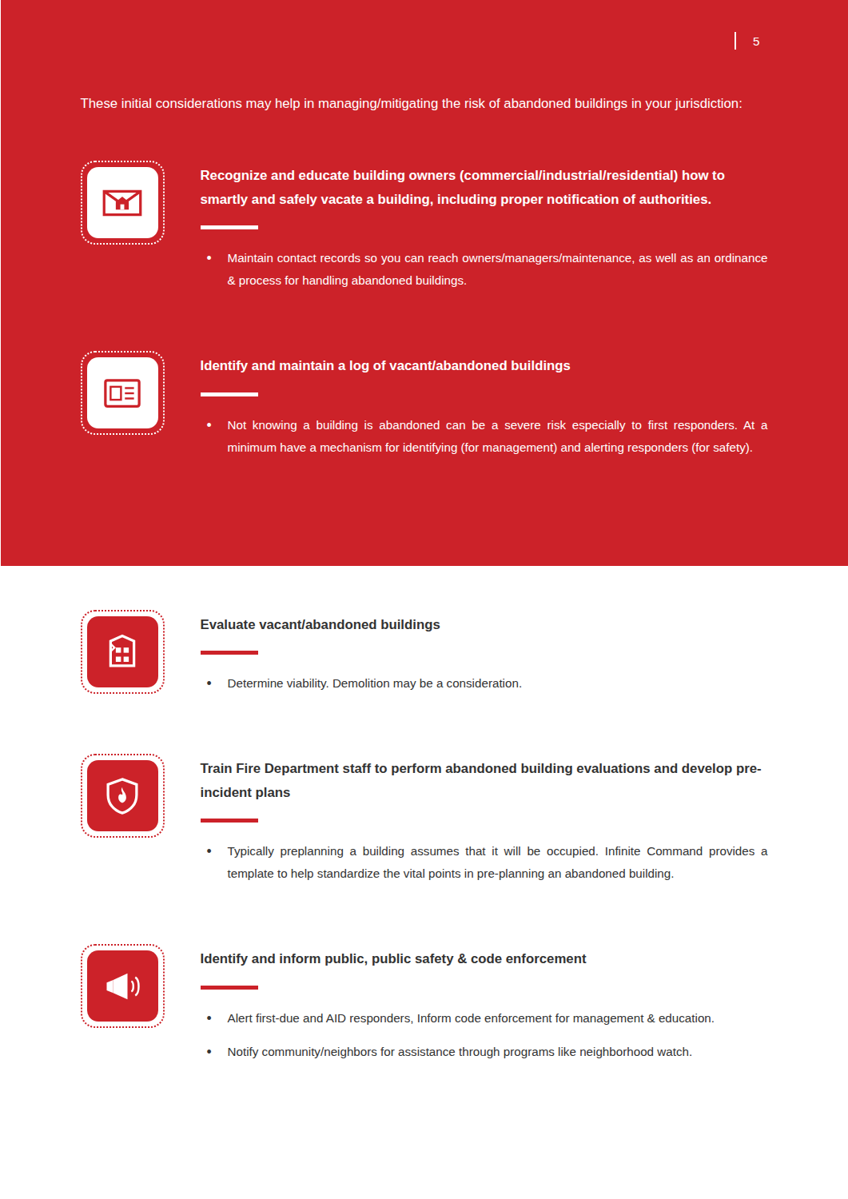5
These initial considerations may help in managing/mitigating the risk of abandoned buildings in your jurisdiction:
Recognize and educate building owners (commercial/industrial/residential) how to smartly and safely vacate a building, including proper notification of authorities.
Maintain contact records so you can reach owners/managers/maintenance, as well as an ordinance & process for handling abandoned buildings.
Identify and maintain a log of vacant/abandoned buildings
Not knowing a building is abandoned can be a severe risk especially to first responders. At a minimum have a mechanism for identifying (for management) and alerting responders (for safety).
Evaluate vacant/abandoned buildings
Determine viability. Demolition may be a consideration.
Train Fire Department staff to perform abandoned building evaluations and develop pre-incident plans
Typically preplanning a building assumes that it will be occupied. Infinite Command provides a template to help standardize the vital points in pre-planning an abandoned building.
Identify and inform public, public safety & code enforcement
Alert first-due and AID responders, Inform code enforcement for management & education.
Notify community/neighbors for assistance through programs like neighborhood watch.